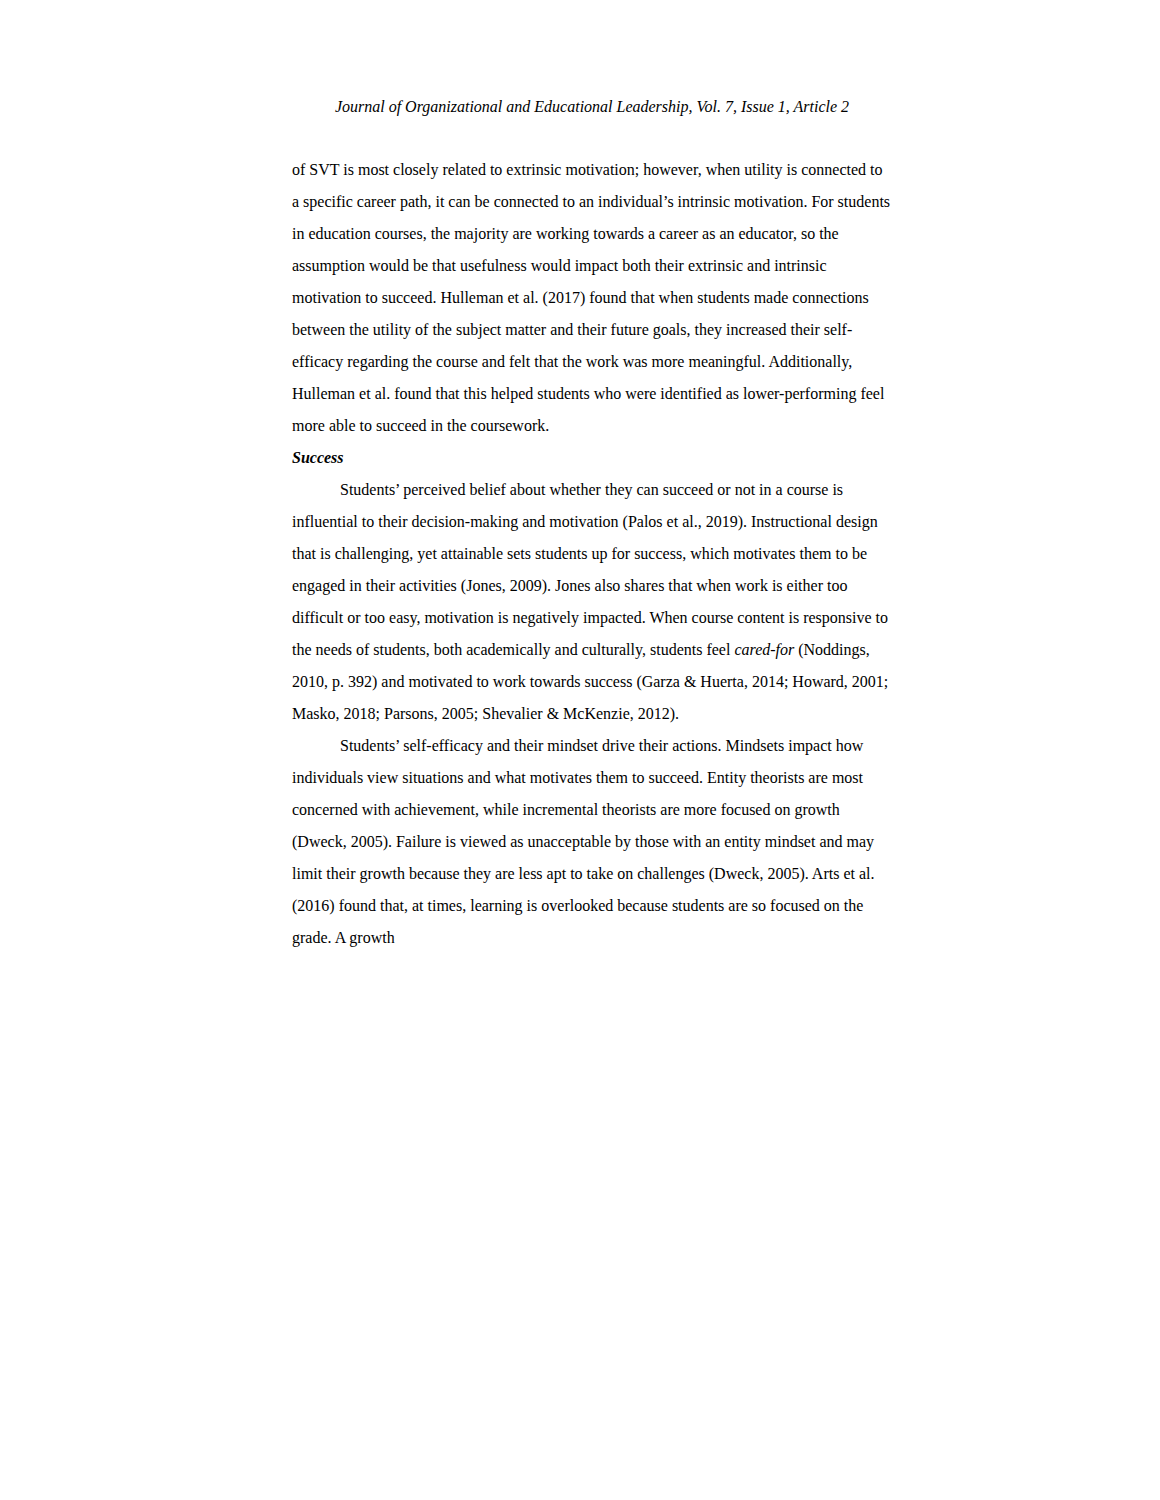Journal of Organizational and Educational Leadership, Vol. 7, Issue 1, Article 2
of SVT is most closely related to extrinsic motivation; however, when utility is connected to a specific career path, it can be connected to an individual’s intrinsic motivation. For students in education courses, the majority are working towards a career as an educator, so the assumption would be that usefulness would impact both their extrinsic and intrinsic motivation to succeed. Hulleman et al. (2017) found that when students made connections between the utility of the subject matter and their future goals, they increased their self-efficacy regarding the course and felt that the work was more meaningful. Additionally, Hulleman et al. found that this helped students who were identified as lower-performing feel more able to succeed in the coursework.
Success
Students’ perceived belief about whether they can succeed or not in a course is influential to their decision-making and motivation (Palos et al., 2019). Instructional design that is challenging, yet attainable sets students up for success, which motivates them to be engaged in their activities (Jones, 2009). Jones also shares that when work is either too difficult or too easy, motivation is negatively impacted. When course content is responsive to the needs of students, both academically and culturally, students feel cared-for (Noddings, 2010, p. 392) and motivated to work towards success (Garza & Huerta, 2014; Howard, 2001; Masko, 2018; Parsons, 2005; Shevalier & McKenzie, 2012).
Students’ self-efficacy and their mindset drive their actions. Mindsets impact how individuals view situations and what motivates them to succeed. Entity theorists are most concerned with achievement, while incremental theorists are more focused on growth (Dweck, 2005). Failure is viewed as unacceptable by those with an entity mindset and may limit their growth because they are less apt to take on challenges (Dweck, 2005). Arts et al. (2016) found that, at times, learning is overlooked because students are so focused on the grade. A growth